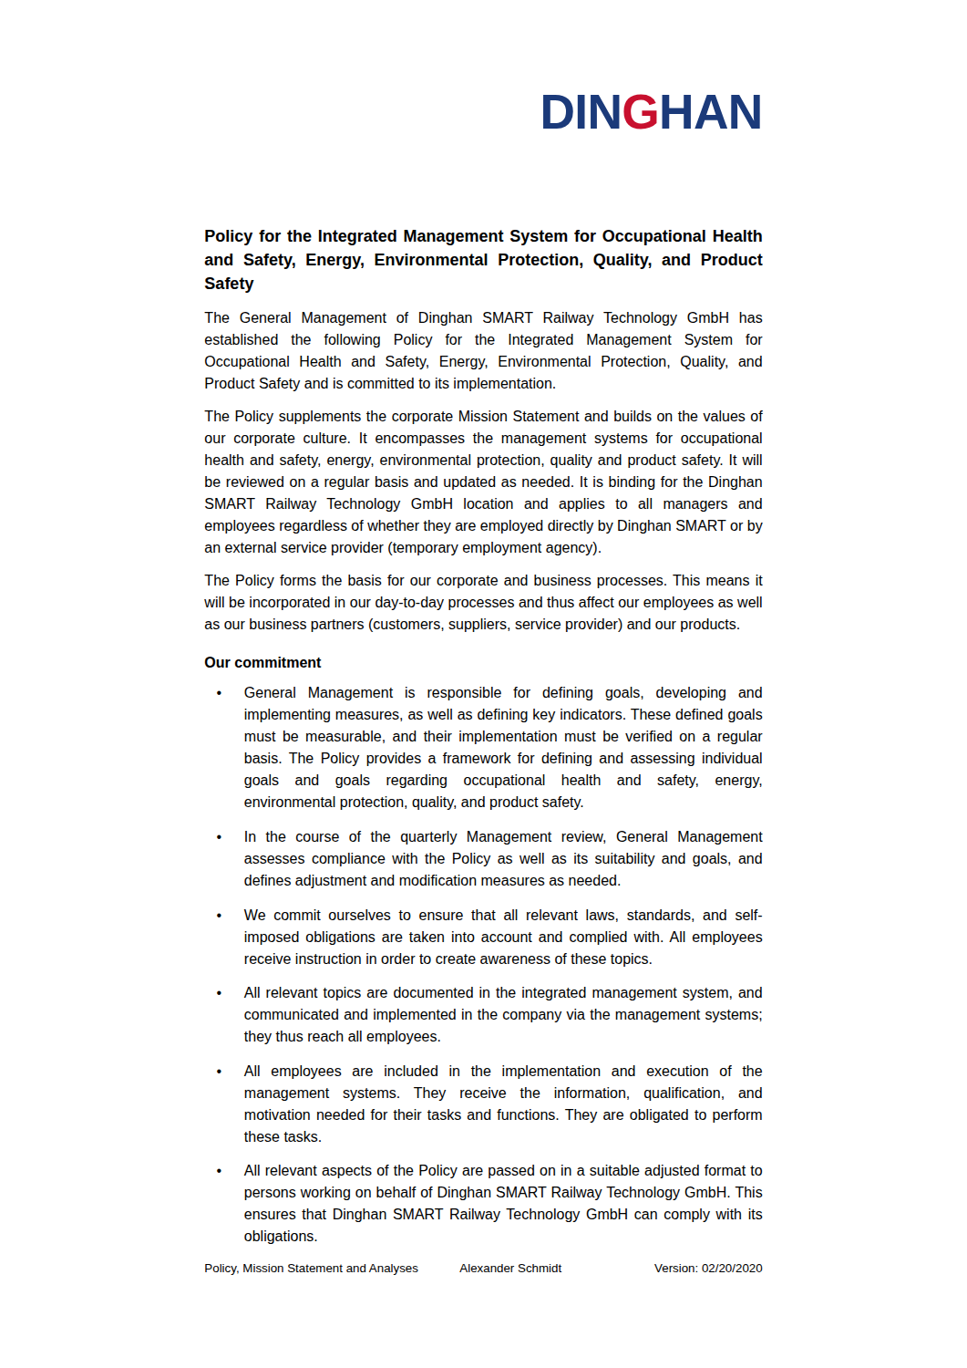DINGHAN
Policy for the Integrated Management System for Occupational Health and Safety, Energy, Environmental Protection, Quality, and Product Safety
The General Management of Dinghan SMART Railway Technology GmbH has established the following Policy for the Integrated Management System for Occupational Health and Safety, Energy, Environmental Protection, Quality, and Product Safety and is committed to its implementation.
The Policy supplements the corporate Mission Statement and builds on the values of our corporate culture. It encompasses the management systems for occupational health and safety, energy, environmental protection, quality and product safety. It will be reviewed on a regular basis and updated as needed. It is binding for the Dinghan SMART Railway Technology GmbH location and applies to all managers and employees regardless of whether they are employed directly by Dinghan SMART or by an external service provider (temporary employment agency).
The Policy forms the basis for our corporate and business processes. This means it will be incorporated in our day-to-day processes and thus affect our employees as well as our business partners (customers, suppliers, service provider) and our products.
Our commitment
General Management is responsible for defining goals, developing and implementing measures, as well as defining key indicators. These defined goals must be measurable, and their implementation must be verified on a regular basis. The Policy provides a framework for defining and assessing individual goals and goals regarding occupational health and safety, energy, environmental protection, quality, and product safety.
In the course of the quarterly Management review, General Management assesses compliance with the Policy as well as its suitability and goals, and defines adjustment and modification measures as needed.
We commit ourselves to ensure that all relevant laws, standards, and self-imposed obligations are taken into account and complied with. All employees receive instruction in order to create awareness of these topics.
All relevant topics are documented in the integrated management system, and communicated and implemented in the company via the management systems; they thus reach all employees.
All employees are included in the implementation and execution of the management systems. They receive the information, qualification, and motivation needed for their tasks and functions. They are obligated to perform these tasks.
All relevant aspects of the Policy are passed on in a suitable adjusted format to persons working on behalf of Dinghan SMART Railway Technology GmbH. This ensures that Dinghan SMART Railway Technology GmbH can comply with its obligations.
Policy, Mission Statement and Analyses Alexander Schmidt Version: 02/20/2020